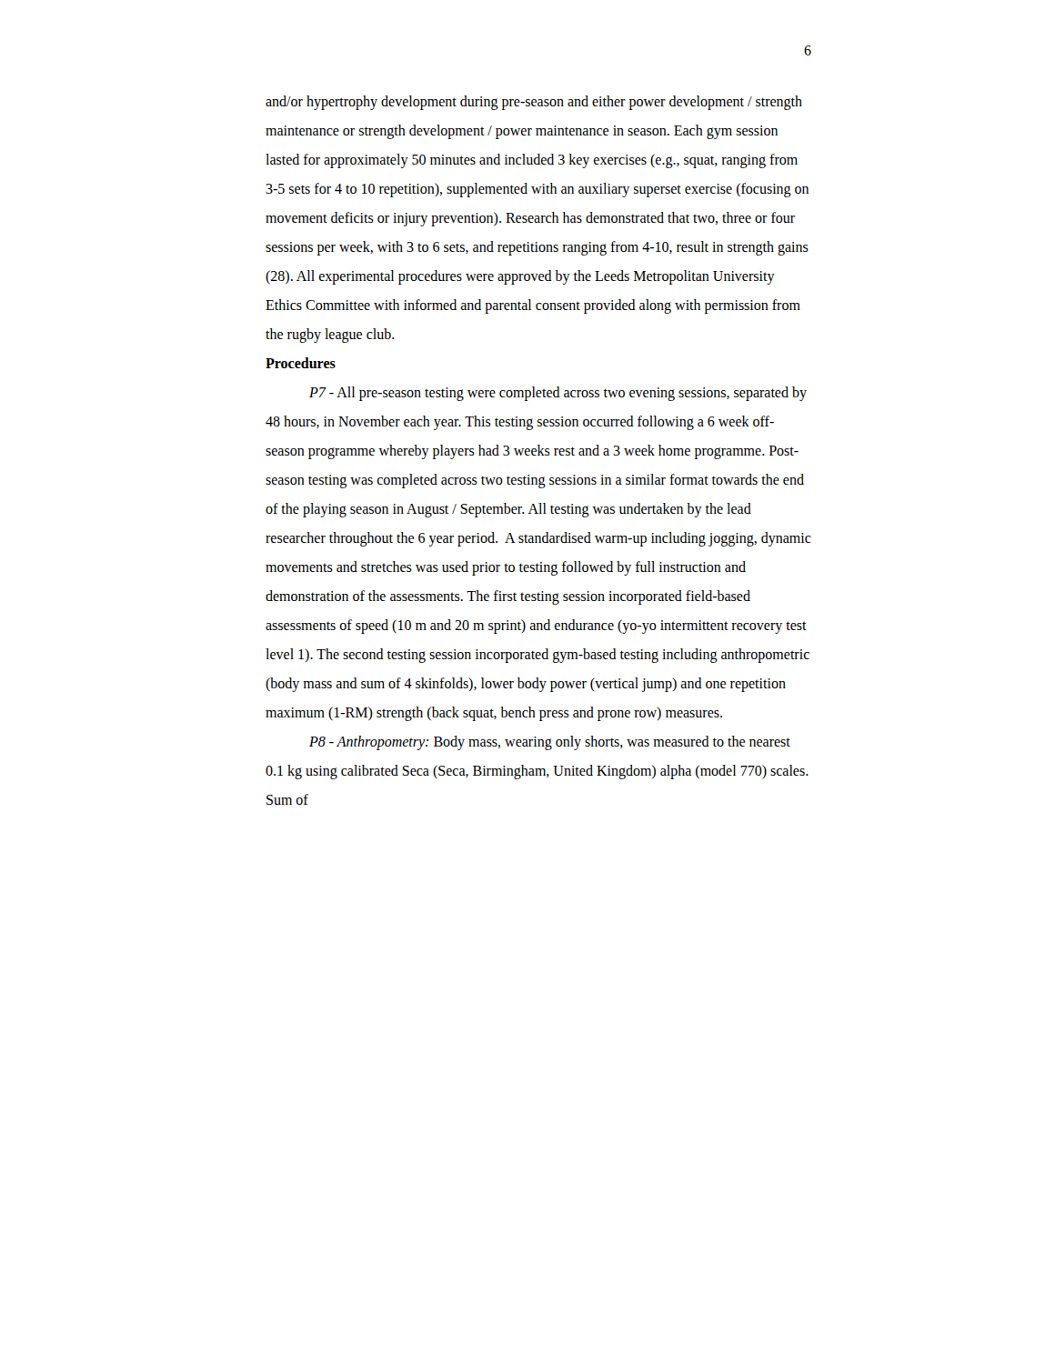6
and/or hypertrophy development during pre-season and either power development / strength maintenance or strength development / power maintenance in season. Each gym session lasted for approximately 50 minutes and included 3 key exercises (e.g., squat, ranging from 3-5 sets for 4 to 10 repetition), supplemented with an auxiliary superset exercise (focusing on movement deficits or injury prevention). Research has demonstrated that two, three or four sessions per week, with 3 to 6 sets, and repetitions ranging from 4-10, result in strength gains (28). All experimental procedures were approved by the Leeds Metropolitan University Ethics Committee with informed and parental consent provided along with permission from the rugby league club.
Procedures
P7 - All pre-season testing were completed across two evening sessions, separated by 48 hours, in November each year. This testing session occurred following a 6 week off-season programme whereby players had 3 weeks rest and a 3 week home programme. Post-season testing was completed across two testing sessions in a similar format towards the end of the playing season in August / September. All testing was undertaken by the lead researcher throughout the 6 year period. A standardised warm-up including jogging, dynamic movements and stretches was used prior to testing followed by full instruction and demonstration of the assessments. The first testing session incorporated field-based assessments of speed (10 m and 20 m sprint) and endurance (yo-yo intermittent recovery test level 1). The second testing session incorporated gym-based testing including anthropometric (body mass and sum of 4 skinfolds), lower body power (vertical jump) and one repetition maximum (1-RM) strength (back squat, bench press and prone row) measures.
P8 - Anthropometry: Body mass, wearing only shorts, was measured to the nearest 0.1 kg using calibrated Seca (Seca, Birmingham, United Kingdom) alpha (model 770) scales. Sum of